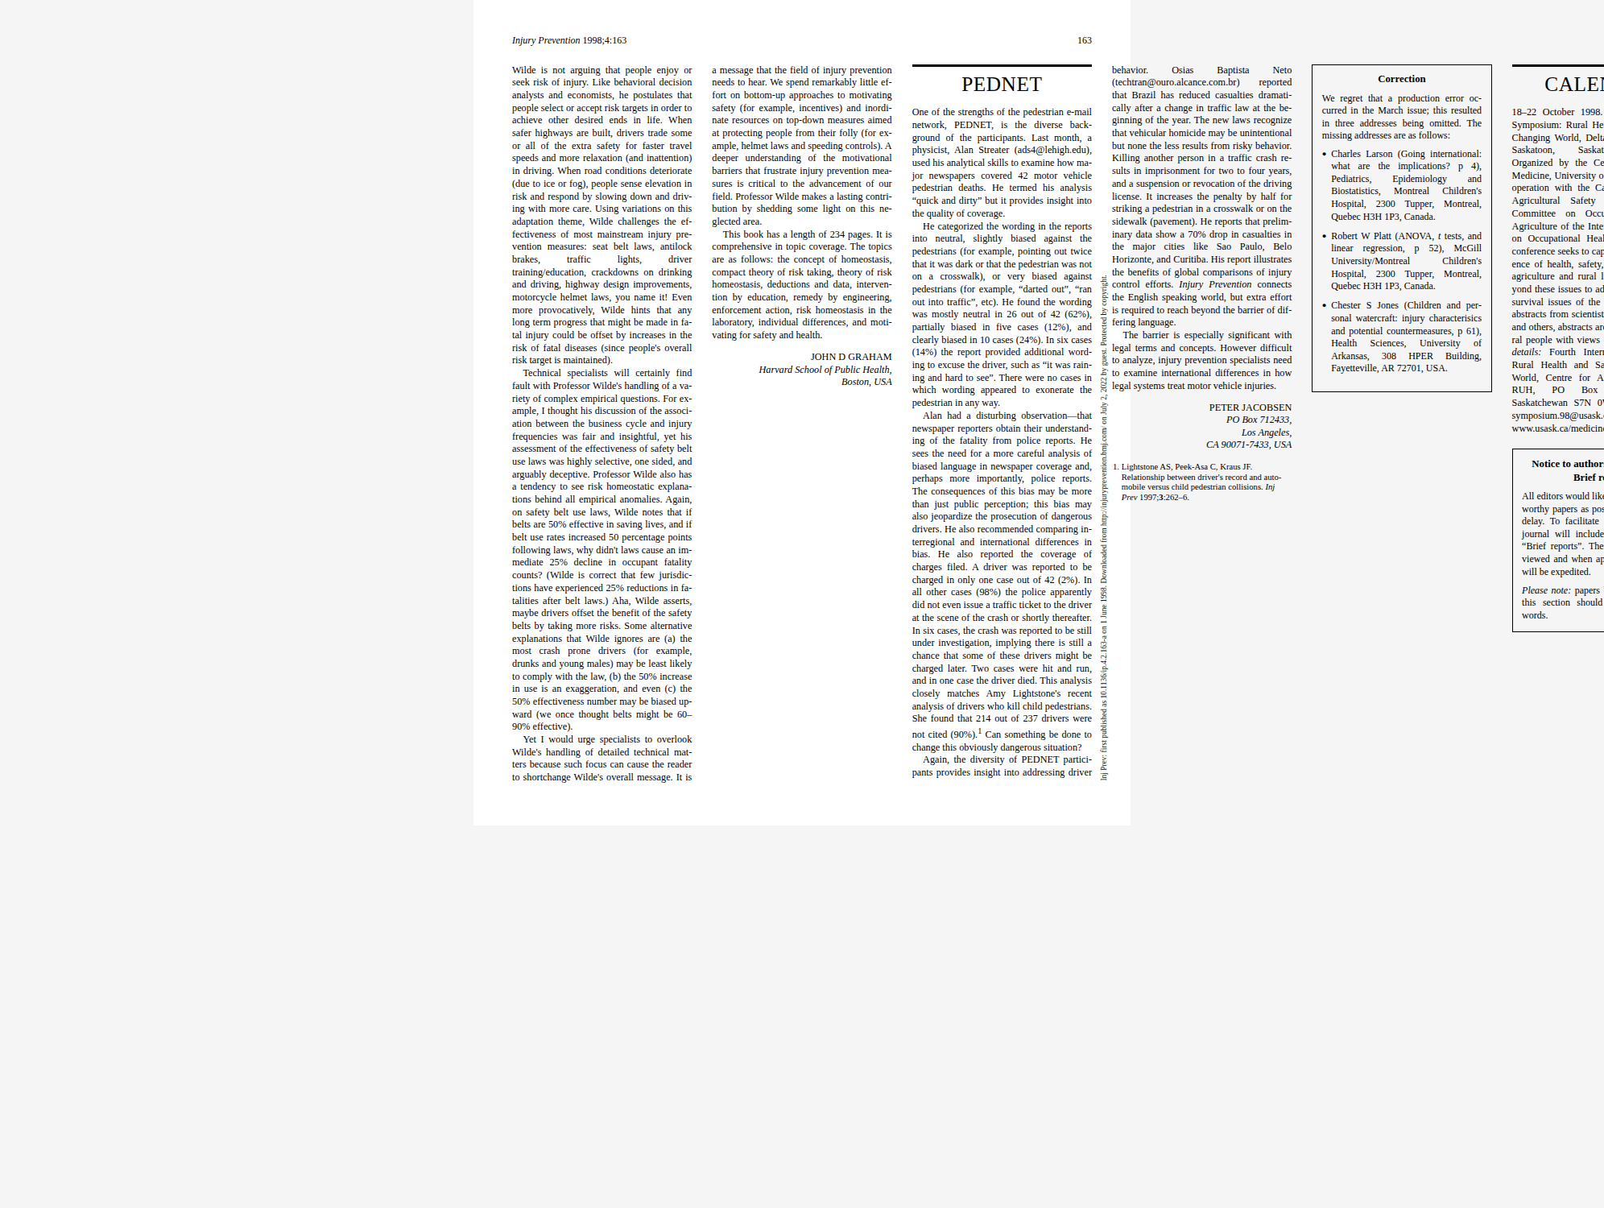Injury Prevention 1998;4:163 163
Wilde is not arguing that people enjoy or seek risk of injury. Like behavioral decision analysts and economists, he postulates that people select or accept risk targets in order to achieve other desired ends in life. When safer highways are built, drivers trade some or all of the extra safety for faster travel speeds and more relaxation (and inattention) in driving. When road conditions deteriorate (due to ice or fog), people sense elevation in risk and respond by slowing down and driving with more care. Using variations on this adaptation theme, Wilde challenges the effectiveness of most mainstream injury prevention measures: seat belt laws, antilock brakes, traffic lights, driver training/education, crackdowns on drinking and driving, highway design improvements, motorcycle helmet laws, you name it! Even more provocatively, Wilde hints that any long term progress that might be made in fatal injury could be offset by increases in the risk of fatal diseases (since people's overall risk target is maintained).
Technical specialists will certainly find fault with Professor Wilde's handling of a variety of complex empirical questions. For example, I thought his discussion of the association between the business cycle and injury frequencies was fair and insightful, yet his assessment of the effectiveness of safety belt use laws was highly selective, one sided, and arguably deceptive. Professor Wilde also has a tendency to see risk homeostatic explanations behind all empirical anomalies. Again, on safety belt use laws, Wilde notes that if belts are 50% effective in saving lives, and if belt use rates increased 50 percentage points following laws, why didn't laws cause an immediate 25% decline in occupant fatality counts? (Wilde is correct that few jurisdictions have experienced 25% reductions in fatalities after belt laws.) Aha, Wilde asserts, maybe drivers offset the benefit of the safety belts by taking more risks. Some alternative explanations that Wilde ignores are (a) the most crash prone drivers (for example, drunks and young males) may be least likely to comply with the law, (b) the 50% increase in use is an exaggeration, and even (c) the 50% effectiveness number may be biased upward (we once thought belts might be 60–90% effective).
Yet I would urge specialists to overlook Wilde's handling of detailed technical matters because such focus can cause the reader to shortchange Wilde's overall message. It is a message that the field of injury prevention needs to hear. We spend remarkably little effort on bottom-up approaches to motivating safety (for example, incentives) and inordinate resources on top-down measures aimed at protecting people from their folly (for example, helmet laws and speeding controls). A deeper understanding of the motivational barriers that frustrate injury prevention measures is critical to the advancement of our field. Professor Wilde makes a lasting contribution by shedding some light on this neglected area.
This book has a length of 234 pages. It is comprehensive in topic coverage. The topics are as follows: the concept of homeostasis, compact theory of risk taking, theory of risk homeostasis, deductions and data, intervention by education, remedy by engineering, enforcement action, risk homeostasis in the laboratory, individual differences, and motivating for safety and health.
JOHN D GRAHAM
Harvard School of Public Health,
Boston, USA
PEDNET
One of the strengths of the pedestrian e-mail network, PEDNET, is the diverse background of the participants. Last month, a physicist, Alan Streater (ads4@lehigh.edu), used his analytical skills to examine how major newspapers covered 42 motor vehicle pedestrian deaths. He termed his analysis “quick and dirty” but it provides insight into the quality of coverage.
He categorized the wording in the reports into neutral, slightly biased against the pedestrians (for example, pointing out twice that it was dark or that the pedestrian was not on a crosswalk), or very biased against pedestrians (for example, “darted out”, “ran out into traffic”, etc). He found the wording was mostly neutral in 26 out of 42 (62%), partially biased in five cases (12%), and clearly biased in 10 cases (24%). In six cases (14%) the report provided additional wording to excuse the driver, such as “it was raining and hard to see”. There were no cases in which wording appeared to exonerate the pedestrian in any way.
Alan had a disturbing observation—that newspaper reporters obtain their understanding of the fatality from police reports. He sees the need for a more careful analysis of biased language in newspaper coverage and, perhaps more importantly, police reports. The consequences of this bias may be more than just public perception; this bias may also jeopardize the prosecution of dangerous drivers. He also recommended comparing interregional and international differences in bias. He also reported the coverage of charges filed. A driver was reported to be charged in only one case out of 42 (2%). In all other cases (98%) the police apparently did not even issue a traffic ticket to the driver at the scene of the crash or shortly thereafter. In six cases, the crash was reported to be still under investigation, implying there is still a chance that some of these drivers might be charged later. Two cases were hit and run, and in one case the driver died. This analysis closely matches Amy Lightstone's recent analysis of drivers who kill child pedestrians. She found that 214 out of 237 drivers were not cited (90%).1 Can something be done to change this obviously dangerous situation?
Again, the diversity of PEDNET participants provides insight into addressing driver behavior. Osias Baptista Neto (techtran@ouro.alcance.com.br) reported that Brazil has reduced casualties dramatically after a change in traffic law at the beginning of the year. The new laws recognize that vehicular homicide may be unintentional but none the less results from risky behavior. Killing another person in a traffic crash results in imprisonment for two to four years, and a suspension or revocation of the driving license. It increases the penalty by half for striking a pedestrian in a crosswalk or on the sidewalk (pavement). He reports that preliminary data show a 70% drop in casualties in the major cities like Sao Paulo, Belo Horizonte, and Curitiba. His report illustrates the benefits of global comparisons of injury control efforts. Injury Prevention connects the English speaking world, but extra effort is required to reach beyond the barrier of differing language.
The barrier is especially significant with legal terms and concepts. However difficult to analyze, injury prevention specialists need to examine international differences in how legal systems treat motor vehicle injuries.
PETER JACOBSEN
PO Box 712433,
Los Angeles,
CA 90071-7433, USA
Lightstone AS, Peek-Asa C, Kraus JF. Relationship between driver's record and automobile versus child pedestrian collisions. Inj Prev 1997;3:262–6.
Correction
We regret that a production error occurred in the March issue; this resulted in three addresses being omitted. The missing addresses are as follows:
Charles Larson (Going international: what are the implications? p 4), Pediatrics, Epidemiology and Biostatistics, Montreal Children's Hospital, 2300 Tupper, Montreal, Quebec H3H 1P3, Canada.
Robert W Platt (ANOVA, t tests, and linear regression, p 52), McGill University/Montreal Children's Hospital, 2300 Tupper, Montreal, Quebec H3H 1P3, Canada.
Chester S Jones (Children and personal watercraft: injury characterisics and potential countermeasures, p 61), Health Sciences, University of Arkansas, 308 HPER Building, Fayetteville, AR 72701, USA.
CALENDAR
18–22 October 1998. Fourth International Symposium: Rural Health And Safety In A Changing World, Delta Bessborough Hotel, Saskatoon, Saskatchewan, Canada. Organized by the Centre for Agricultural Medicine, University of Saskatchewan in cooperation with the Canadian Coalition for Agricultural Safety and Rural Health, Committee on Occupational Health in Agriculture of the International Commission on Occupational Health, and others. This conference seeks to capture the emerging science of health, safety, and sustainability in agriculture and rural life, and to probe beyond these issues to address the thriving and survival issues of the future. In addition to abstracts from scientists, health care workers and others, abstracts are also invited from rural people with views on this topic. Further details: Fourth International Symposium: Rural Health and Safety in a Changing World, Centre for Agricultural Medicine, RUH, PO Box 120, Saskatoon, Saskatchewan S7N 0W8, Canada (e-mail: symposium.98@usask.ca, web site: www.usask.ca/medicine/agmedicine/symp98.html).
Notice to authors: a new section
Brief reports
All editors would like to publish as many worthy papers as possible, with minimal delay. To facilitate this, in future, the journal will include a section entitled “Brief reports”. These will be peer reviewed and when approved, publication will be expedited.
Please note: papers being submitted for this section should not exceed 1500 words.
Inj Prev: first published as 10.1136/ip.4.2.163-a on 1 June 1998. Downloaded from http://injuryprevention.bmj.com/ on July 2, 2022 by guest. Protected by copyright.